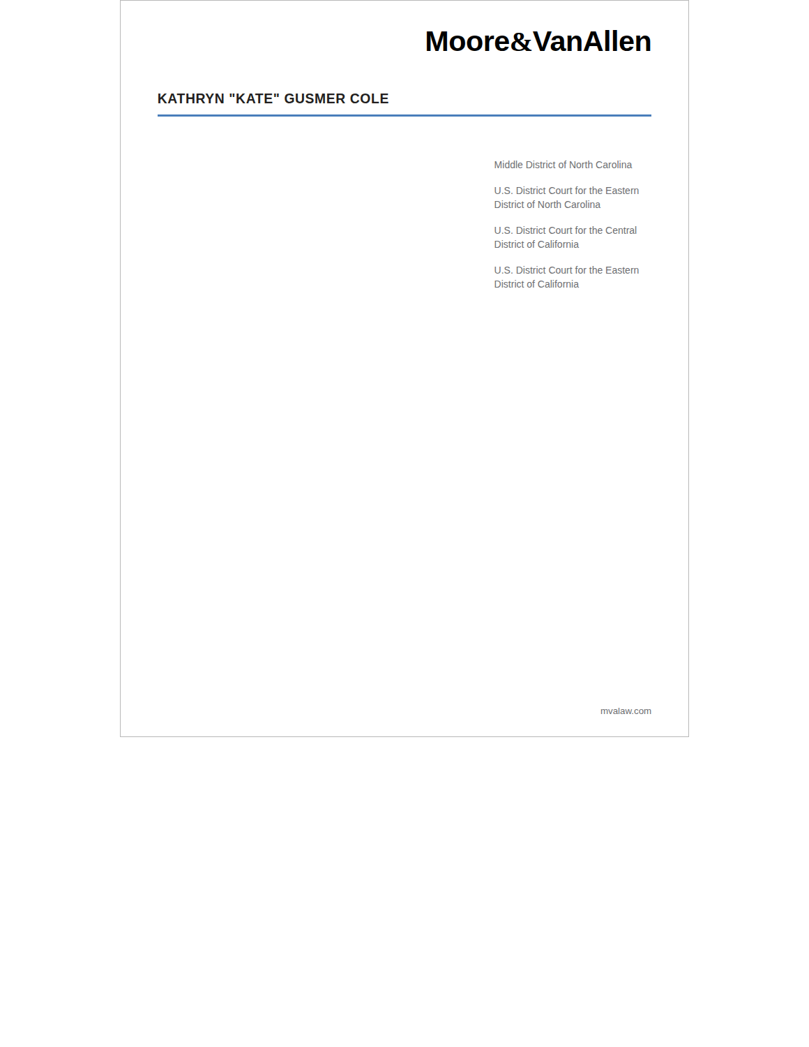Moore&VanAllen
Kathryn "Kate" Gusmer Cole
Middle District of North Carolina
U.S. District Court for the Eastern District of North Carolina
U.S. District Court for the Central District of California
U.S. District Court for the Eastern District of California
mvalaw.com